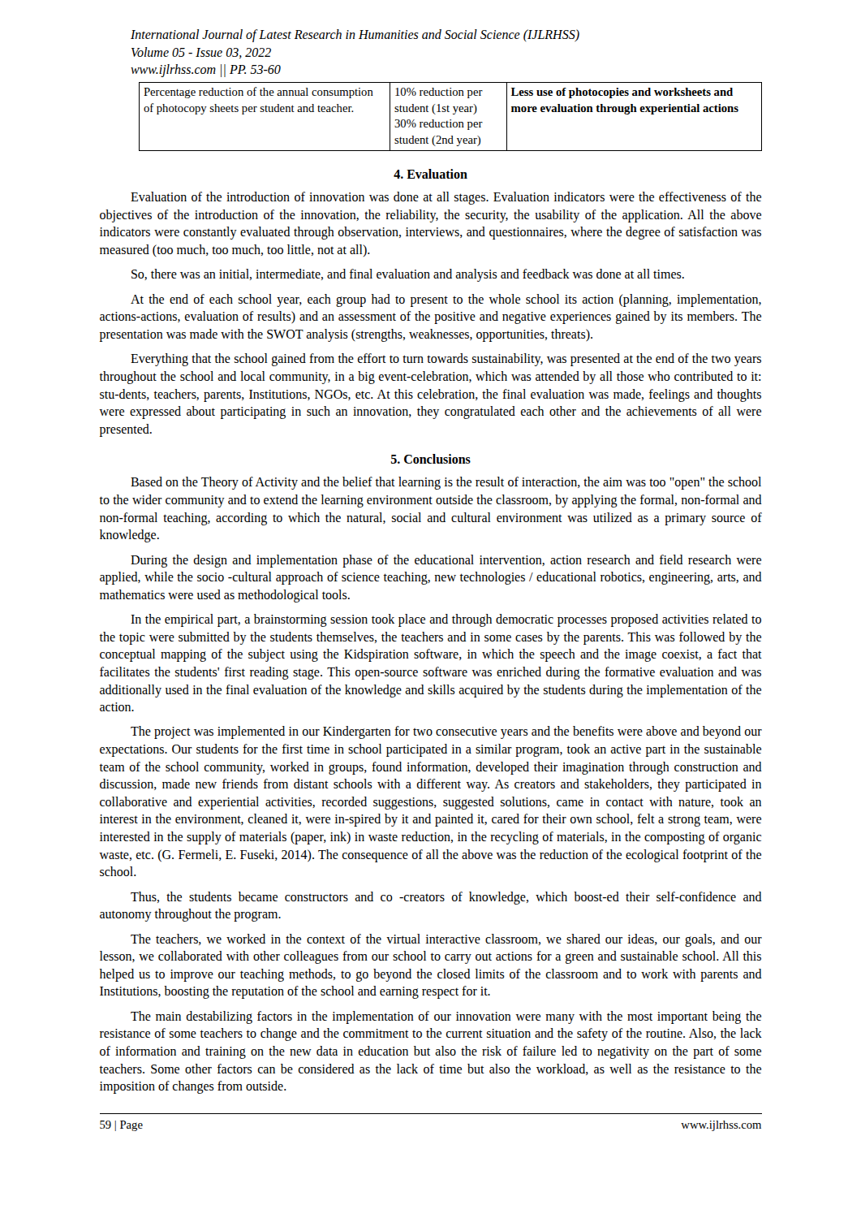International Journal of Latest Research in Humanities and Social Science (IJLRHSS)
Volume 05 - Issue 03, 2022
www.ijlrhss.com || PP. 53-60
| | Percentage reduction of the annual consumption of photocopy sheets per student and teacher. | 10% reduction per student (1st year) 30% reduction per student (2nd year) | Less use of photocopies and worksheets and more evaluation through experiential actions |
4. Evaluation
Evaluation of the introduction of innovation was done at all stages. Evaluation indicators were the effectiveness of the objectives of the introduction of the innovation, the reliability, the security, the usability of the application. All the above indicators were constantly evaluated through observation, interviews, and questionnaires, where the degree of satisfaction was measured (too much, too much, too little, not at all).
So, there was an initial, intermediate, and final evaluation and analysis and feedback was done at all times.
At the end of each school year, each group had to present to the whole school its action (planning, implementation, actions-actions, evaluation of results) and an assessment of the positive and negative experiences gained by its members. The presentation was made with the SWOT analysis (strengths, weaknesses, opportunities, threats).
Everything that the school gained from the effort to turn towards sustainability, was presented at the end of the two years throughout the school and local community, in a big event-celebration, which was attended by all those who contributed to it: stu-dents, teachers, parents, Institutions, NGOs, etc. At this celebration, the final evaluation was made, feelings and thoughts were expressed about participating in such an innovation, they congratulated each other and the achievements of all were presented.
5. Conclusions
Based on the Theory of Activity and the belief that learning is the result of interaction, the aim was too "open" the school to the wider community and to extend the learning environment outside the classroom, by applying the formal, non-formal and non-formal teaching, according to which the natural, social and cultural environment was utilized as a primary source of knowledge.
During the design and implementation phase of the educational intervention, action research and field research were applied, while the socio -cultural approach of science teaching, new technologies / educational robotics, engineering, arts, and mathematics were used as methodological tools.
In the empirical part, a brainstorming session took place and through democratic processes proposed activities related to the topic were submitted by the students themselves, the teachers and in some cases by the parents. This was followed by the conceptual mapping of the subject using the Kidspiration software, in which the speech and the image coexist, a fact that facilitates the students' first reading stage. This open-source software was enriched during the formative evaluation and was additionally used in the final evaluation of the knowledge and skills acquired by the students during the implementation of the action.
The project was implemented in our Kindergarten for two consecutive years and the benefits were above and beyond our expectations. Our students for the first time in school participated in a similar program, took an active part in the sustainable team of the school community, worked in groups, found information, developed their imagination through construction and discussion, made new friends from distant schools with a different way. As creators and stakeholders, they participated in collaborative and experiential activities, recorded suggestions, suggested solutions, came in contact with nature, took an interest in the environment, cleaned it, were in-spired by it and painted it, cared for their own school, felt a strong team, were interested in the supply of materials (paper, ink) in waste reduction, in the recycling of materials, in the composting of organic waste, etc. (G. Fermeli, E. Fuseki, 2014). The consequence of all the above was the reduction of the ecological footprint of the school.
Thus, the students became constructors and co -creators of knowledge, which boost-ed their self-confidence and autonomy throughout the program.
The teachers, we worked in the context of the virtual interactive classroom, we shared our ideas, our goals, and our lesson, we collaborated with other colleagues from our school to carry out actions for a green and sustainable school. All this helped us to improve our teaching methods, to go beyond the closed limits of the classroom and to work with parents and Institutions, boosting the reputation of the school and earning respect for it.
The main destabilizing factors in the implementation of our innovation were many with the most important being the resistance of some teachers to change and the commitment to the current situation and the safety of the routine. Also, the lack of information and training on the new data in education but also the risk of failure led to negativity on the part of some teachers. Some other factors can be considered as the lack of time but also the workload, as well as the resistance to the imposition of changes from outside.
59 | Page www.ijlrhss.com